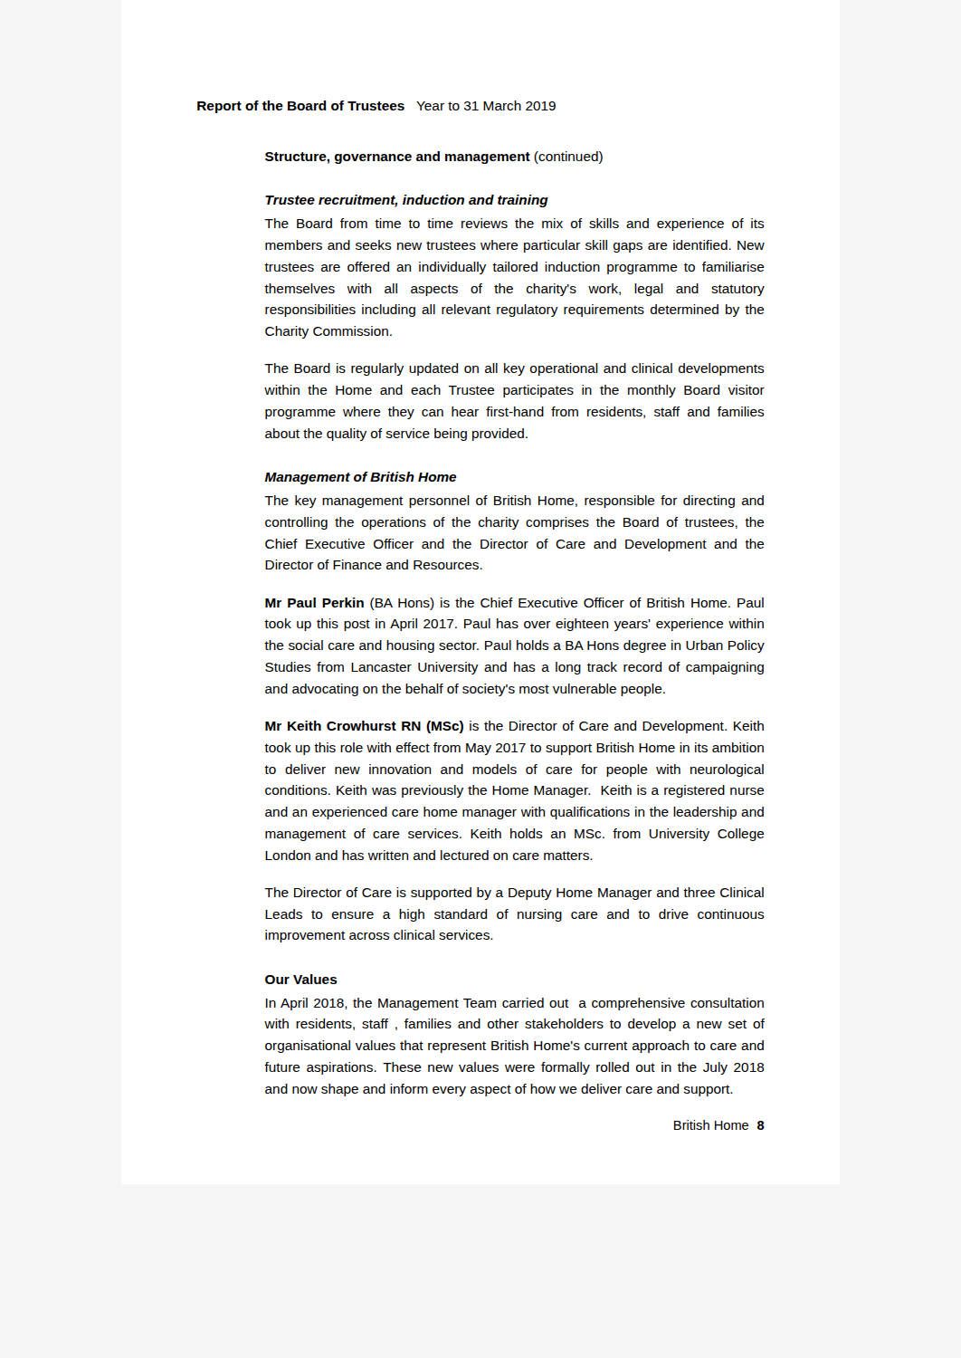Report of the Board of Trustees Year to 31 March 2019
Structure, governance and management (continued)
Trustee recruitment, induction and training
The Board from time to time reviews the mix of skills and experience of its members and seeks new trustees where particular skill gaps are identified. New trustees are offered an individually tailored induction programme to familiarise themselves with all aspects of the charity's work, legal and statutory responsibilities including all relevant regulatory requirements determined by the Charity Commission.
The Board is regularly updated on all key operational and clinical developments within the Home and each Trustee participates in the monthly Board visitor programme where they can hear first-hand from residents, staff and families about the quality of service being provided.
Management of British Home
The key management personnel of British Home, responsible for directing and controlling the operations of the charity comprises the Board of trustees, the Chief Executive Officer and the Director of Care and Development and the Director of Finance and Resources.
Mr Paul Perkin (BA Hons) is the Chief Executive Officer of British Home. Paul took up this post in April 2017. Paul has over eighteen years' experience within the social care and housing sector. Paul holds a BA Hons degree in Urban Policy Studies from Lancaster University and has a long track record of campaigning and advocating on the behalf of society's most vulnerable people.
Mr Keith Crowhurst RN (MSc) is the Director of Care and Development. Keith took up this role with effect from May 2017 to support British Home in its ambition to deliver new innovation and models of care for people with neurological conditions. Keith was previously the Home Manager. Keith is a registered nurse and an experienced care home manager with qualifications in the leadership and management of care services. Keith holds an MSc. from University College London and has written and lectured on care matters.
The Director of Care is supported by a Deputy Home Manager and three Clinical Leads to ensure a high standard of nursing care and to drive continuous improvement across clinical services.
Our Values
In April 2018, the Management Team carried out a comprehensive consultation with residents, staff , families and other stakeholders to develop a new set of organisational values that represent British Home's current approach to care and future aspirations. These new values were formally rolled out in the July 2018 and now shape and inform every aspect of how we deliver care and support.
British Home8